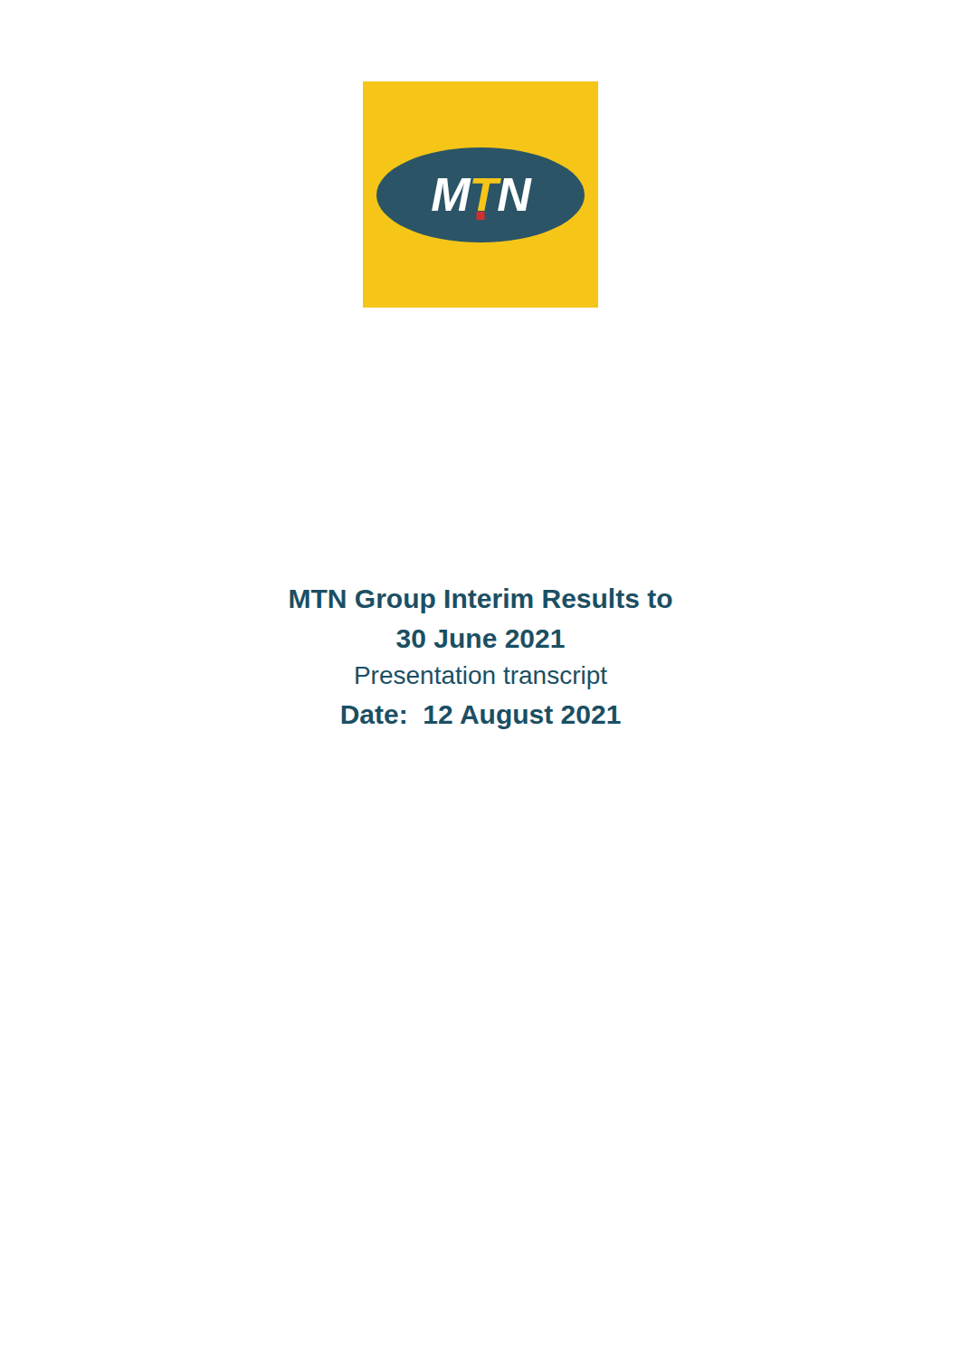MTN
MTN Group Interim Results to 30 June 2021 Presentation transcript Date: 12 August 2021